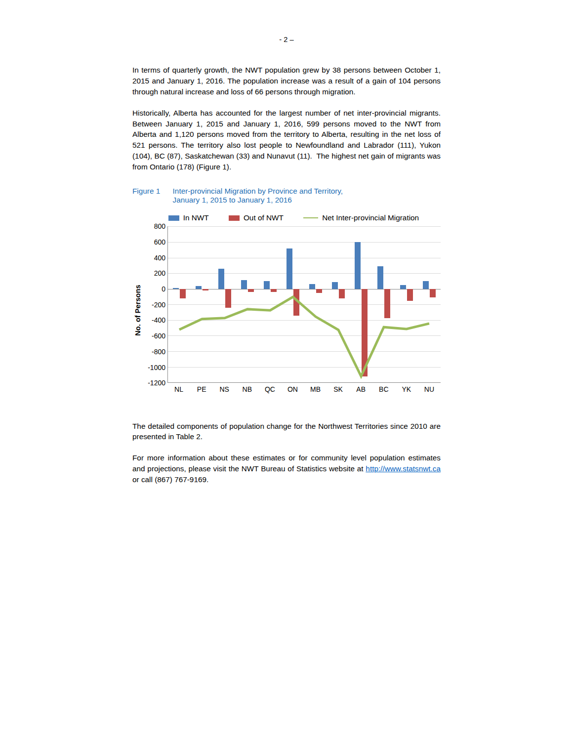- 2 –
In terms of quarterly growth, the NWT population grew by 38 persons between October 1, 2015 and January 1, 2016. The population increase was a result of a gain of 104 persons through natural increase and loss of 66 persons through migration.
Historically, Alberta has accounted for the largest number of net inter-provincial migrants. Between January 1, 2015 and January 1, 2016, 599 persons moved to the NWT from Alberta and 1,120 persons moved from the territory to Alberta, resulting in the net loss of 521 persons. The territory also lost people to Newfoundland and Labrador (111), Yukon (104), BC (87), Saskatchewan (33) and Nunavut (11). The highest net gain of migrants was from Ontario (178) (Figure 1).
Figure 1 Inter-provincial Migration by Province and Territory,
January 1, 2015 to January 1, 2016
In NWT
Out of NWT
Net Inter-provincial Migration
No. of Persons
800
600
400
200
0
-200
-400
-600
-800
-1000
-1200
NL
PE
NS
NB
QC
ON
MB
SK
AB
BC
YK
NU
The detailed components of population change for the Northwest Territories since 2010 are presented in Table 2.
For more information about these estimates or for community level population estimates and projections, please visit the NWT Bureau of Statistics website at http://www.statsnwt.ca or call (867) 767-9169.